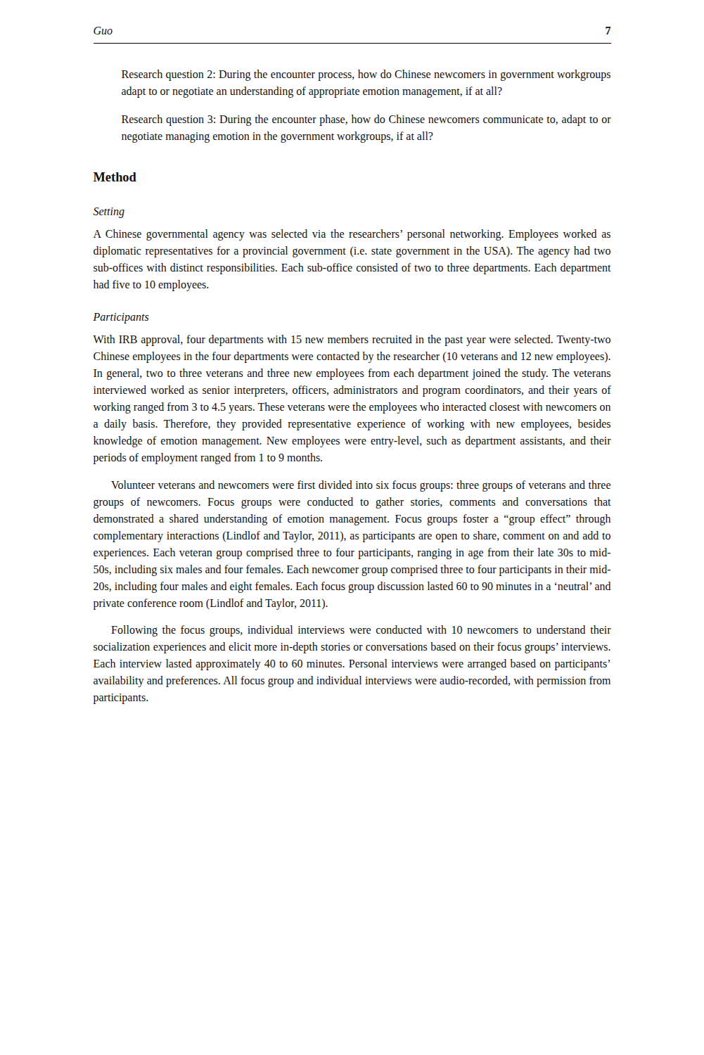Guo 7
Research question 2: During the encounter process, how do Chinese newcomers in government workgroups adapt to or negotiate an understanding of appropriate emotion management, if at all?
Research question 3: During the encounter phase, how do Chinese newcomers communicate to, adapt to or negotiate managing emotion in the government workgroups, if at all?
Method
Setting
A Chinese governmental agency was selected via the researchers’ personal networking. Employees worked as diplomatic representatives for a provincial government (i.e. state government in the USA). The agency had two sub-offices with distinct responsibilities. Each sub-office consisted of two to three departments. Each department had five to 10 employees.
Participants
With IRB approval, four departments with 15 new members recruited in the past year were selected. Twenty-two Chinese employees in the four departments were contacted by the researcher (10 veterans and 12 new employees). In general, two to three veterans and three new employees from each department joined the study. The veterans interviewed worked as senior interpreters, officers, administrators and program coordinators, and their years of working ranged from 3 to 4.5 years. These veterans were the employees who interacted closest with newcomers on a daily basis. Therefore, they provided representative experience of working with new employees, besides knowledge of emotion management. New employees were entry-level, such as department assistants, and their periods of employment ranged from 1 to 9 months.
Volunteer veterans and newcomers were first divided into six focus groups: three groups of veterans and three groups of newcomers. Focus groups were conducted to gather stories, comments and conversations that demonstrated a shared understanding of emotion management. Focus groups foster a “group effect” through complementary interactions (Lindlof and Taylor, 2011), as participants are open to share, comment on and add to experiences. Each veteran group comprised three to four participants, ranging in age from their late 30s to mid-50s, including six males and four females. Each newcomer group comprised three to four participants in their mid-20s, including four males and eight females. Each focus group discussion lasted 60 to 90 minutes in a ‘neutral’ and private conference room (Lindlof and Taylor, 2011).
Following the focus groups, individual interviews were conducted with 10 newcomers to understand their socialization experiences and elicit more in-depth stories or conversations based on their focus groups’ interviews. Each interview lasted approximately 40 to 60 minutes. Personal interviews were arranged based on participants’ availability and preferences. All focus group and individual interviews were audio-recorded, with permission from participants.